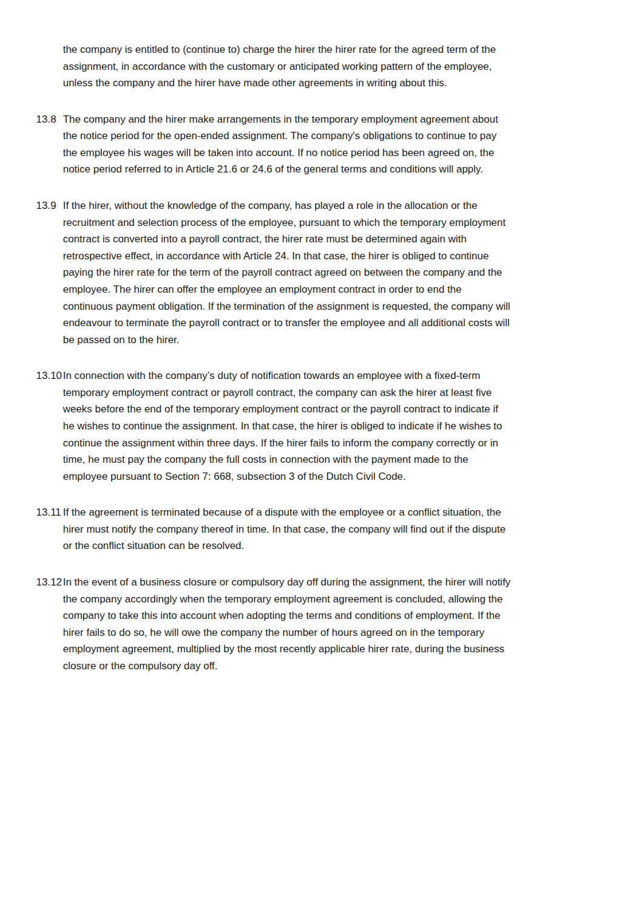the company is entitled to (continue to) charge the hirer the hirer rate for the agreed term of the assignment, in accordance with the customary or anticipated working pattern of the employee, unless the company and the hirer have made other agreements in writing about this.
13.8 The company and the hirer make arrangements in the temporary employment agreement about the notice period for the open-ended assignment. The company's obligations to continue to pay the employee his wages will be taken into account. If no notice period has been agreed on, the notice period referred to in Article 21.6 or 24.6 of the general terms and conditions will apply.
13.9 If the hirer, without the knowledge of the company, has played a role in the allocation or the recruitment and selection process of the employee, pursuant to which the temporary employment contract is converted into a payroll contract, the hirer rate must be determined again with retrospective effect, in accordance with Article 24. In that case, the hirer is obliged to continue paying the hirer rate for the term of the payroll contract agreed on between the company and the employee. The hirer can offer the employee an employment contract in order to end the continuous payment obligation. If the termination of the assignment is requested, the company will endeavour to terminate the payroll contract or to transfer the employee and all additional costs will be passed on to the hirer.
13.10 In connection with the company’s duty of notification towards an employee with a fixed-term temporary employment contract or payroll contract, the company can ask the hirer at least five weeks before the end of the temporary employment contract or the payroll contract to indicate if he wishes to continue the assignment. In that case, the hirer is obliged to indicate if he wishes to continue the assignment within three days. If the hirer fails to inform the company correctly or in time, he must pay the company the full costs in connection with the payment made to the employee pursuant to Section 7: 668, subsection 3 of the Dutch Civil Code.
13.11 If the agreement is terminated because of a dispute with the employee or a conflict situation, the hirer must notify the company thereof in time. In that case, the company will find out if the dispute or the conflict situation can be resolved.
13.12 In the event of a business closure or compulsory day off during the assignment, the hirer will notify the company accordingly when the temporary employment agreement is concluded, allowing the company to take this into account when adopting the terms and conditions of employment. If the hirer fails to do so, he will owe the company the number of hours agreed on in the temporary employment agreement, multiplied by the most recently applicable hirer rate, during the business closure or the compulsory day off.